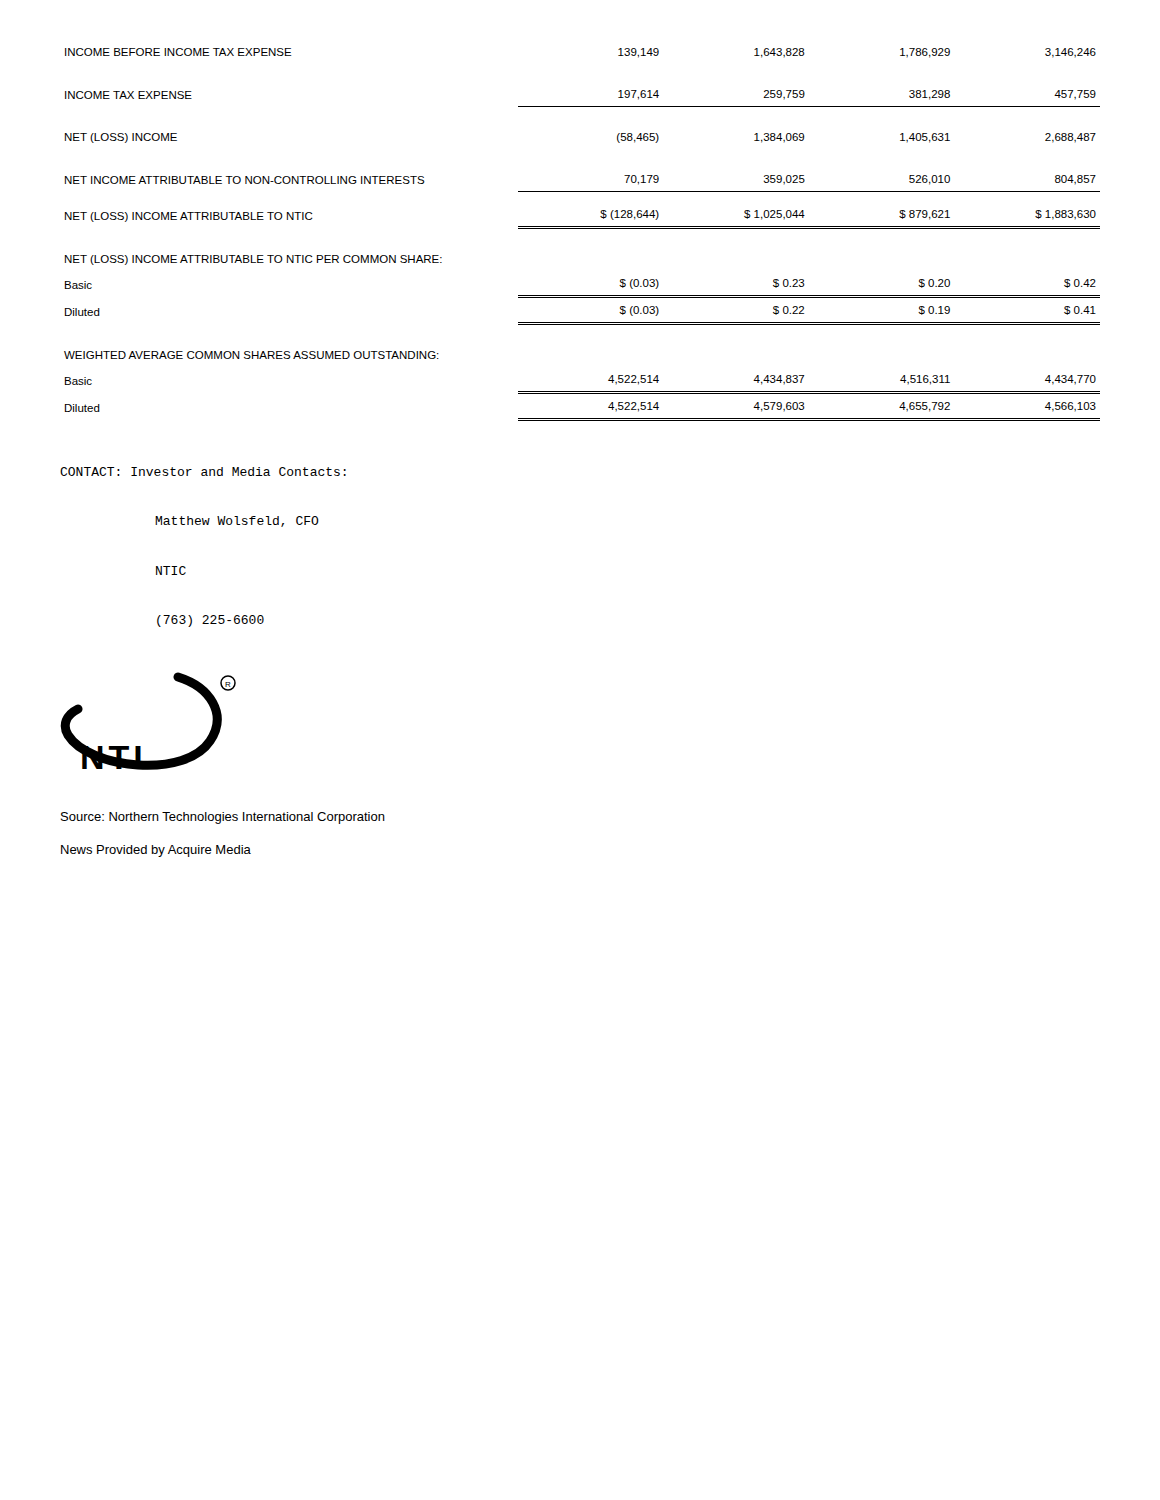| INCOME BEFORE INCOME TAX EXPENSE | 139,149 | 1,643,828 | 1,786,929 | 3,146,246 |
| INCOME TAX EXPENSE | 197,614 | 259,759 | 381,298 | 457,759 |
| NET (LOSS) INCOME | (58,465) | 1,384,069 | 1,405,631 | 2,688,487 |
| NET INCOME ATTRIBUTABLE TO NON-CONTROLLING INTERESTS | 70,179 | 359,025 | 526,010 | 804,857 |
| NET (LOSS) INCOME ATTRIBUTABLE TO NTIC | $ (128,644) | $ 1,025,044 | $ 879,621 | $ 1,883,630 |
| NET (LOSS) INCOME ATTRIBUTABLE TO NTIC PER COMMON SHARE: | | | | |
| Basic | $ (0.03) | $ 0.23 | $ 0.20 | $ 0.42 |
| Diluted | $ (0.03) | $ 0.22 | $ 0.19 | $ 0.41 |
| WEIGHTED AVERAGE COMMON SHARES ASSUMED OUTSTANDING: | | | | |
| Basic | 4,522,514 | 4,434,837 | 4,516,311 | 4,434,770 |
| Diluted | 4,522,514 | 4,579,603 | 4,655,792 | 4,566,103 |
CONTACT: Investor and Media Contacts:
Matthew Wolsfeld, CFO
NTIC
(763) 225-6600
R NTI
Source: Northern Technologies International Corporation
News Provided by Acquire Media